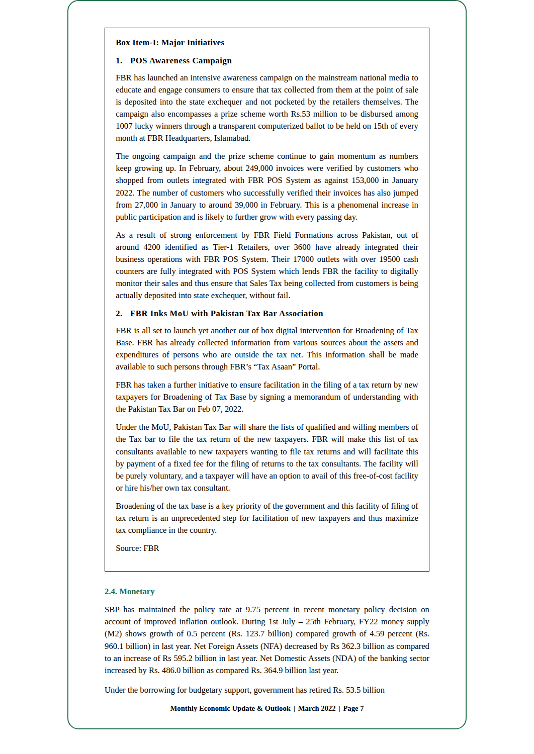Box Item-I: Major Initiatives
1. POS Awareness Campaign
FBR has launched an intensive awareness campaign on the mainstream national media to educate and engage consumers to ensure that tax collected from them at the point of sale is deposited into the state exchequer and not pocketed by the retailers themselves. The campaign also encompasses a prize scheme worth Rs.53 million to be disbursed among 1007 lucky winners through a transparent computerized ballot to be held on 15th of every month at FBR Headquarters, Islamabad.
The ongoing campaign and the prize scheme continue to gain momentum as numbers keep growing up. In February, about 249,000 invoices were verified by customers who shopped from outlets integrated with FBR POS System as against 153,000 in January 2022. The number of customers who successfully verified their invoices has also jumped from 27,000 in January to around 39,000 in February. This is a phenomenal increase in public participation and is likely to further grow with every passing day.
As a result of strong enforcement by FBR Field Formations across Pakistan, out of around 4200 identified as Tier-1 Retailers, over 3600 have already integrated their business operations with FBR POS System. Their 17000 outlets with over 19500 cash counters are fully integrated with POS System which lends FBR the facility to digitally monitor their sales and thus ensure that Sales Tax being collected from customers is being actually deposited into state exchequer, without fail.
2. FBR Inks MoU with Pakistan Tax Bar Association
FBR is all set to launch yet another out of box digital intervention for Broadening of Tax Base. FBR has already collected information from various sources about the assets and expenditures of persons who are outside the tax net. This information shall be made available to such persons through FBR’s “Tax Asaan” Portal.
FBR has taken a further initiative to ensure facilitation in the filing of a tax return by new taxpayers for Broadening of Tax Base by signing a memorandum of understanding with the Pakistan Tax Bar on Feb 07, 2022.
Under the MoU, Pakistan Tax Bar will share the lists of qualified and willing members of the Tax bar to file the tax return of the new taxpayers. FBR will make this list of tax consultants available to new taxpayers wanting to file tax returns and will facilitate this by payment of a fixed fee for the filing of returns to the tax consultants. The facility will be purely voluntary, and a taxpayer will have an option to avail of this free-of-cost facility or hire his/her own tax consultant.
Broadening of the tax base is a key priority of the government and this facility of filing of tax return is an unprecedented step for facilitation of new taxpayers and thus maximize tax compliance in the country.
Source: FBR
2.4. Monetary
SBP has maintained the policy rate at 9.75 percent in recent monetary policy decision on account of improved inflation outlook. During 1st July – 25th February, FY22 money supply (M2) shows growth of 0.5 percent (Rs. 123.7 billion) compared growth of 4.59 percent (Rs. 960.1 billion) in last year. Net Foreign Assets (NFA) decreased by Rs 362.3 billion as compared to an increase of Rs 595.2 billion in last year. Net Domestic Assets (NDA) of the banking sector increased by Rs. 486.0 billion as compared Rs. 364.9 billion last year.
Under the borrowing for budgetary support, government has retired Rs. 53.5 billion
Monthly Economic Update & Outlook|March 2022|Page 7